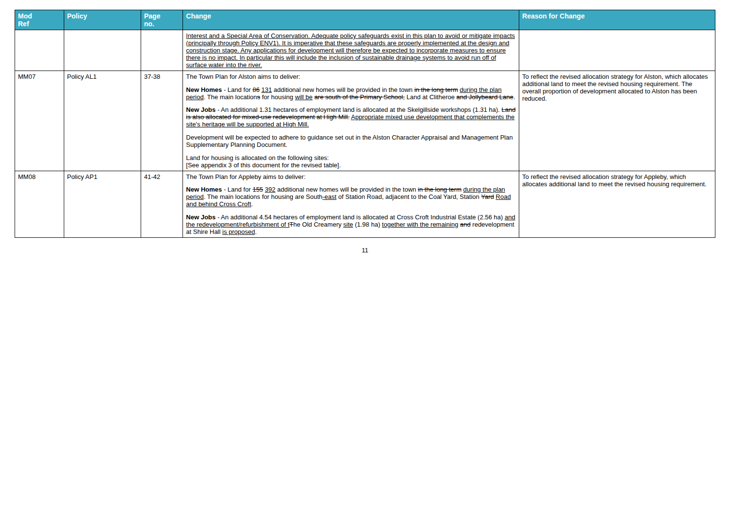| Mod Ref | Policy | Page no. | Change | Reason for Change |
| --- | --- | --- | --- | --- |
| | | | Interest and a Special Area of Conservation. Adequate policy safeguards exist in this plan to avoid or mitigate impacts (principally through Policy ENV1). It is imperative that these safeguards are properly implemented at the design and construction stage. Any applications for development will therefore be expected to incorporate measures to ensure there is no impact. In particular this will include the inclusion of sustainable drainage systems to avoid run off of surface water into the river. | |
| MM07 | Policy AL1 | 37-38 | The Town Plan for Alston aims to deliver: New Homes - Land for 86 131 additional new homes will be provided in the town in the long term during the plan period . The main location s for housing will be are south of the Primary School, Land at Clitheroe and Jollybeard Lane . New Jobs - An additional 1.31 hectares of employment land is allocated at the Skelgillside workshops (1.31 ha). Land is also allocated for mixed-use redevelopment at High Mill. Appropriate mixed use development that complements the site's heritage will be supported at High Mill. Development will be expected to adhere to guidance set out in the Alston Character Appraisal and Management Plan Supplementary Planning Document. Land for housing is allocated on the following sites: [See appendix 3 of this document for the revised table]. | To reflect the revised allocation strategy for Alston, which allocates additional land to meet the revised housing requirement. The overall proportion of development allocated to Alston has been reduced. |
| MM08 | Policy AP1 | 41-42 | The Town Plan for Appleby aims to deliver: New Homes - Land for 155 392 additional new homes will be provided in the town in the long term during the plan period . The main locations for housing are South -east of Station Road, adjacent to the Coal Yard, Station Yard Road and behind Cross Croft . New Jobs - An additional 4.54 hectares of employment land is allocated at Cross Croft Industrial Estate (2.56 ha) and the redevelopment/refurbishment of t T he Old Creamery site (1.98 ha) together with the remaining and redevelopment at Shire Hall is proposed . | To reflect the revised allocation strategy for Appleby, which allocates additional land to meet the revised housing requirement. |
11